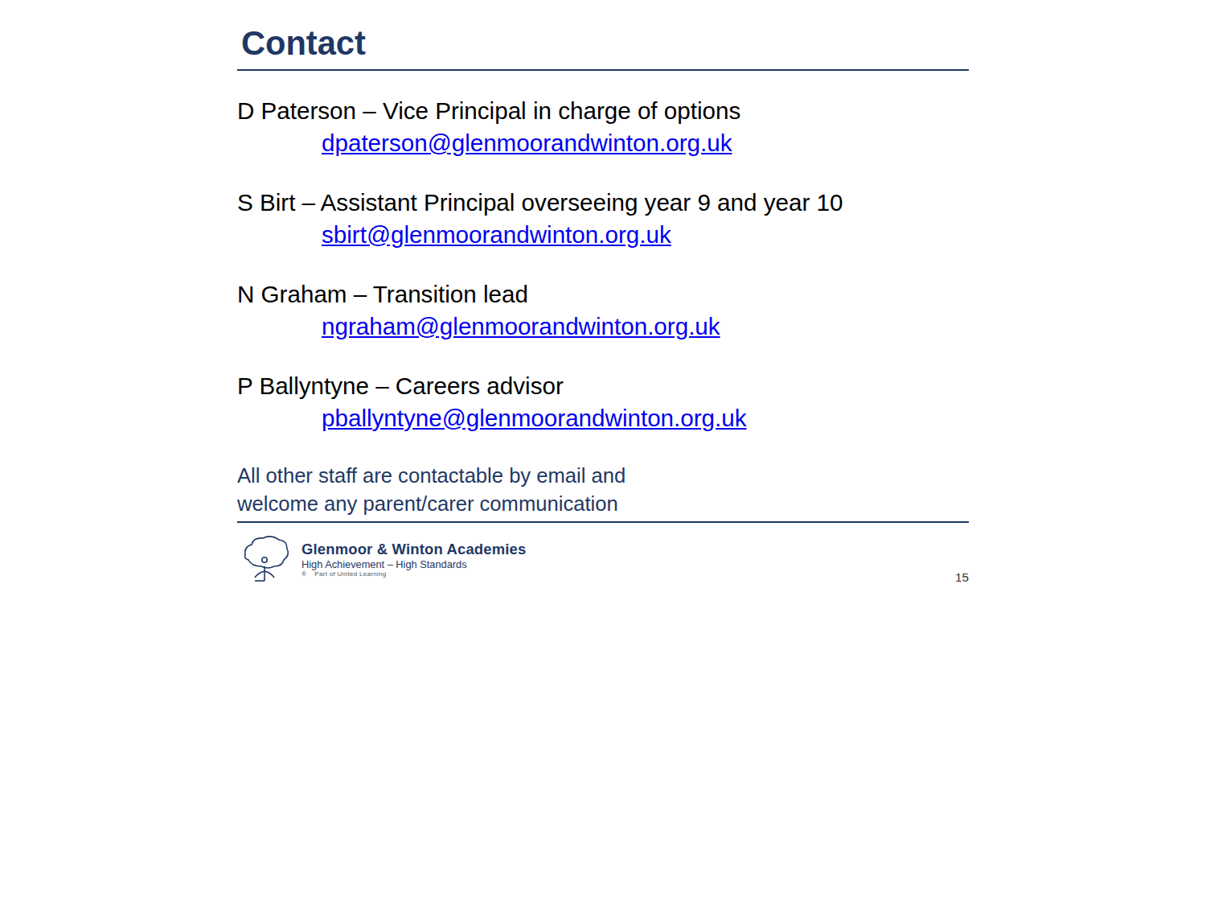Contact
D Paterson – Vice Principal in charge of options dpaterson@glenmoorandwinton.org.uk
S Birt – Assistant Principal overseeing year 9 and year 10 sbirt@glenmoorandwinton.org.uk
N Graham – Transition lead ngraham@glenmoorandwinton.org.uk
P Ballyntyne – Careers advisor pballyntyne@glenmoorandwinton.org.uk
All other staff are contactable by email and
welcome any parent/carer communication
Glenmoor & Winton Academies
High Achievement – High Standards
® Part of United Learning
15